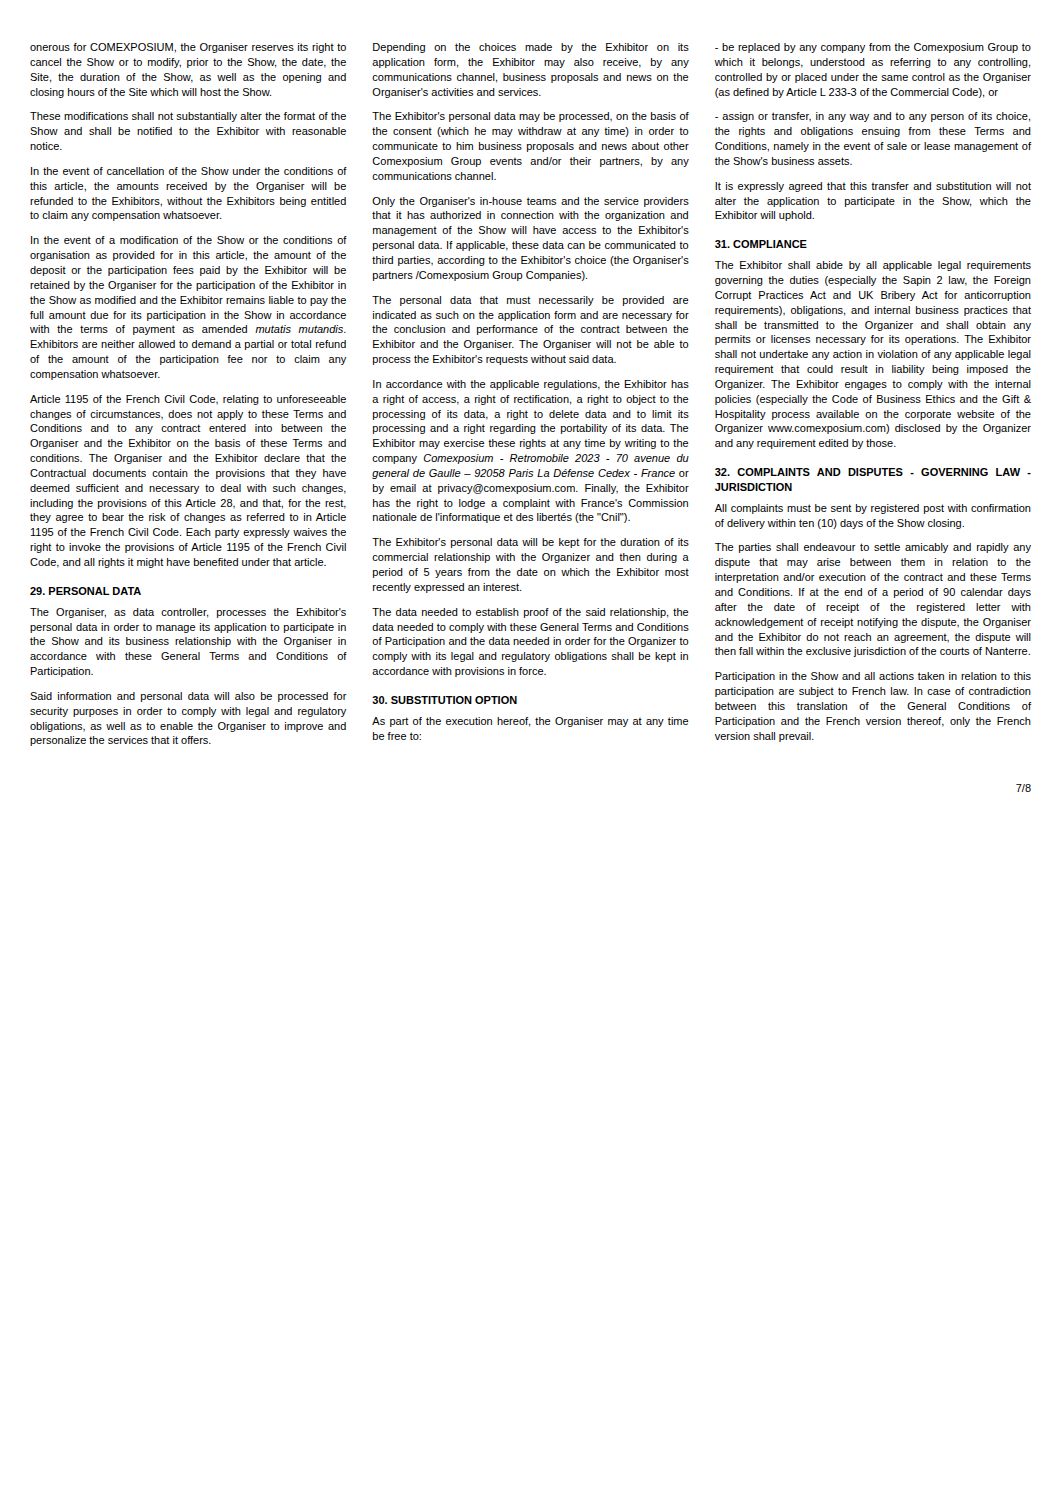onerous for COMEXPOSIUM, the Organiser reserves its right to cancel the Show or to modify, prior to the Show, the date, the Site, the duration of the Show, as well as the opening and closing hours of the Site which will host the Show.
These modifications shall not substantially alter the format of the Show and shall be notified to the Exhibitor with reasonable notice.
In the event of cancellation of the Show under the conditions of this article, the amounts received by the Organiser will be refunded to the Exhibitors, without the Exhibitors being entitled to claim any compensation whatsoever.
In the event of a modification of the Show or the conditions of organisation as provided for in this article, the amount of the deposit or the participation fees paid by the Exhibitor will be retained by the Organiser for the participation of the Exhibitor in the Show as modified and the Exhibitor remains liable to pay the full amount due for its participation in the Show in accordance with the terms of payment as amended mutatis mutandis. Exhibitors are neither allowed to demand a partial or total refund of the amount of the participation fee nor to claim any compensation whatsoever.
Article 1195 of the French Civil Code, relating to unforeseeable changes of circumstances, does not apply to these Terms and Conditions and to any contract entered into between the Organiser and the Exhibitor on the basis of these Terms and conditions. The Organiser and the Exhibitor declare that the Contractual documents contain the provisions that they have deemed sufficient and necessary to deal with such changes, including the provisions of this Article 28, and that, for the rest, they agree to bear the risk of changes as referred to in Article 1195 of the French Civil Code. Each party expressly waives the right to invoke the provisions of Article 1195 of the French Civil Code, and all rights it might have benefited under that article.
29. Personal data
The Organiser, as data controller, processes the Exhibitor's personal data in order to manage its application to participate in the Show and its business relationship with the Organiser in accordance with these General Terms and Conditions of Participation.
Said information and personal data will also be processed for security purposes in order to comply with legal and regulatory obligations, as well as to enable the Organiser to improve and personalize the services that it offers.
Depending on the choices made by the Exhibitor on its application form, the Exhibitor may also receive, by any communications channel, business proposals and news on the Organiser's activities and services.
The Exhibitor's personal data may be processed, on the basis of the consent (which he may withdraw at any time) in order to communicate to him business proposals and news about other Comexposium Group events and/or their partners, by any communications channel.
Only the Organiser's in-house teams and the service providers that it has authorized in connection with the organization and management of the Show will have access to the Exhibitor's personal data. If applicable, these data can be communicated to third parties, according to the Exhibitor's choice (the Organiser's partners /Comexposium Group Companies).
The personal data that must necessarily be provided are indicated as such on the application form and are necessary for the conclusion and performance of the contract between the Exhibitor and the Organiser. The Organiser will not be able to process the Exhibitor's requests without said data.
In accordance with the applicable regulations, the Exhibitor has a right of access, a right of rectification, a right to object to the processing of its data, a right to delete data and to limit its processing and a right regarding the portability of its data. The Exhibitor may exercise these rights at any time by writing to the company Comexposium - Retromobile 2023 - 70 avenue du general de Gaulle – 92058 Paris La Défense Cedex - France or by email at privacy@comexposium.com. Finally, the Exhibitor has the right to lodge a complaint with France's Commission nationale de l'informatique et des libertés (the "Cnil").
The Exhibitor's personal data will be kept for the duration of its commercial relationship with the Organizer and then during a period of 5 years from the date on which the Exhibitor most recently expressed an interest.
The data needed to establish proof of the said relationship, the data needed to comply with these General Terms and Conditions of Participation and the data needed in order for the Organizer to comply with its legal and regulatory obligations shall be kept in accordance with provisions in force.
30. Substitution option
As part of the execution hereof, the Organiser may at any time be free to:
- be replaced by any company from the Comexposium Group to which it belongs, understood as referring to any controlling, controlled by or placed under the same control as the Organiser (as defined by Article L 233-3 of the Commercial Code), or
- assign or transfer, in any way and to any person of its choice, the rights and obligations ensuing from these Terms and Conditions, namely in the event of sale or lease management of the Show's business assets.
It is expressly agreed that this transfer and substitution will not alter the application to participate in the Show, which the Exhibitor will uphold.
31. Compliance
The Exhibitor shall abide by all applicable legal requirements governing the duties (especially the Sapin 2 law, the Foreign Corrupt Practices Act and UK Bribery Act for anticorruption requirements), obligations, and internal business practices that shall be transmitted to the Organizer and shall obtain any permits or licenses necessary for its operations. The Exhibitor shall not undertake any action in violation of any applicable legal requirement that could result in liability being imposed the Organizer. The Exhibitor engages to comply with the internal policies (especially the Code of Business Ethics and the Gift & Hospitality process available on the corporate website of the Organizer www.comexposium.com) disclosed by the Organizer and any requirement edited by those.
32. Complaints and disputes - Governing law - Jurisdiction
All complaints must be sent by registered post with confirmation of delivery within ten (10) days of the Show closing.
The parties shall endeavour to settle amicably and rapidly any dispute that may arise between them in relation to the interpretation and/or execution of the contract and these Terms and Conditions. If at the end of a period of 90 calendar days after the date of receipt of the registered letter with acknowledgement of receipt notifying the dispute, the Organiser and the Exhibitor do not reach an agreement, the dispute will then fall within the exclusive jurisdiction of the courts of Nanterre.
Participation in the Show and all actions taken in relation to this participation are subject to French law. In case of contradiction between this translation of the General Conditions of Participation and the French version thereof, only the French version shall prevail.
7/8